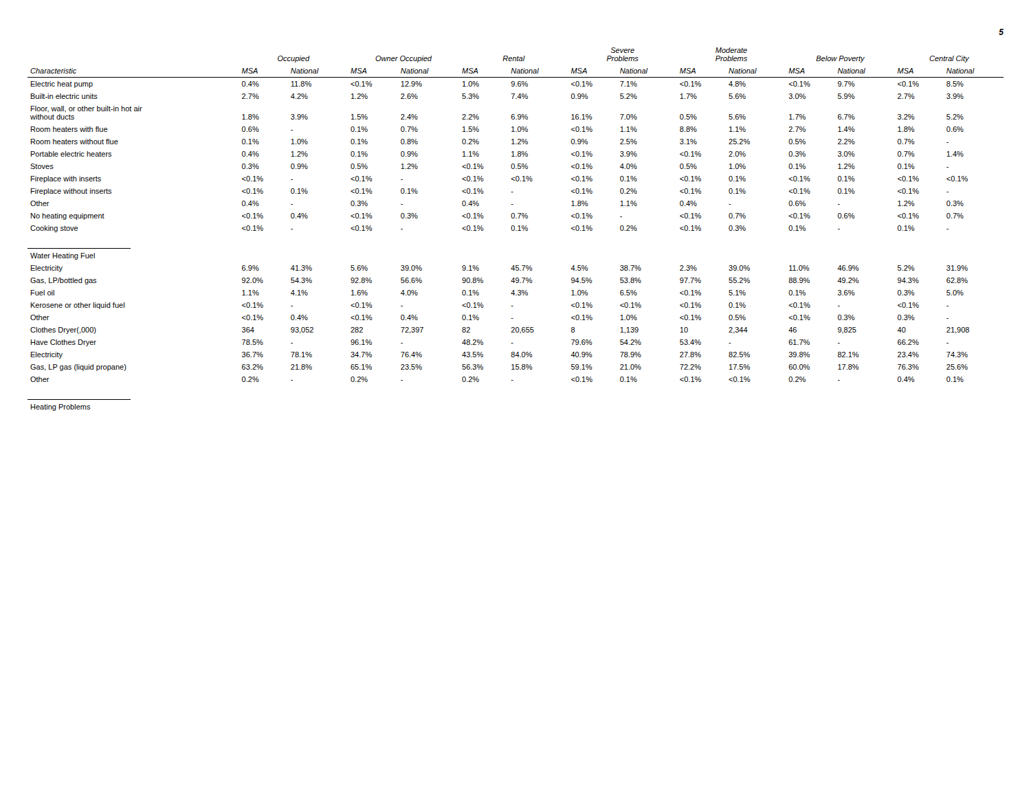5
| | Occupied | Owner Occupied | Rental | Severe Problems | Moderate Problems | Below Poverty | Central City |
| --- | --- | --- | --- | --- | --- | --- | --- |
| Characteristic | MSA | National | MSA | National | MSA | National | MSA | National | MSA | National | MSA | National | MSA | National |
| Electric heat pump | 0.4% | 11.8% | <0.1% | 12.9% | 1.0% | 9.6% | <0.1% | 7.1% | <0.1% | 4.8% | <0.1% | 9.7% | <0.1% | 8.5% |
| Built-in electric units | 2.7% | 4.2% | 1.2% | 2.6% | 5.3% | 7.4% | 0.9% | 5.2% | 1.7% | 5.6% | 3.0% | 5.9% | 2.7% | 3.9% |
| Floor, wall, or other built-in hot air without ducts | 1.8% | 3.9% | 1.5% | 2.4% | 2.2% | 6.9% | 16.1% | 7.0% | 0.5% | 5.6% | 1.7% | 6.7% | 3.2% | 5.2% |
| Room heaters with flue | 0.6% | - | 0.1% | 0.7% | 1.5% | 1.0% | <0.1% | 1.1% | 8.8% | 1.1% | 2.7% | 1.4% | 1.8% | 0.6% |
| Room heaters without flue | 0.1% | 1.0% | 0.1% | 0.8% | 0.2% | 1.2% | 0.9% | 2.5% | 3.1% | 25.2% | 0.5% | 2.2% | 0.7% | - |
| Portable electric heaters | 0.4% | 1.2% | 0.1% | 0.9% | 1.1% | 1.8% | <0.1% | 3.9% | <0.1% | 2.0% | 0.3% | 3.0% | 0.7% | 1.4% |
| Stoves | 0.3% | 0.9% | 0.5% | 1.2% | <0.1% | 0.5% | <0.1% | 4.0% | 0.5% | 1.0% | 0.1% | 1.2% | 0.1% | - |
| Fireplace with inserts | <0.1% | - | <0.1% | - | <0.1% | <0.1% | <0.1% | 0.1% | <0.1% | 0.1% | <0.1% | 0.1% | <0.1% | <0.1% |
| Fireplace without inserts | <0.1% | 0.1% | <0.1% | 0.1% | <0.1% | - | <0.1% | 0.2% | <0.1% | 0.1% | <0.1% | 0.1% | <0.1% | - |
| Other | 0.4% | - | 0.3% | - | 0.4% | - | 1.8% | 1.1% | 0.4% | - | 0.6% | - | 1.2% | 0.3% |
| No heating equipment | <0.1% | 0.4% | <0.1% | 0.3% | <0.1% | 0.7% | <0.1% | - | <0.1% | 0.7% | <0.1% | 0.6% | <0.1% | 0.7% |
| Cooking stove | <0.1% | - | <0.1% | - | <0.1% | 0.1% | <0.1% | 0.2% | <0.1% | 0.3% | 0.1% | - | 0.1% | - |
| Water Heating Fuel |
| Electricity | 6.9% | 41.3% | 5.6% | 39.0% | 9.1% | 45.7% | 4.5% | 38.7% | 2.3% | 39.0% | 11.0% | 46.9% | 5.2% | 31.9% |
| Gas, LP/bottled gas | 92.0% | 54.3% | 92.8% | 56.6% | 90.8% | 49.7% | 94.5% | 53.8% | 97.7% | 55.2% | 88.9% | 49.2% | 94.3% | 62.8% |
| Fuel oil | 1.1% | 4.1% | 1.6% | 4.0% | 0.1% | 4.3% | 1.0% | 6.5% | <0.1% | 5.1% | 0.1% | 3.6% | 0.3% | 5.0% |
| Kerosene or other liquid fuel | <0.1% | - | <0.1% | - | <0.1% | - | <0.1% | <0.1% | <0.1% | 0.1% | <0.1% | - | <0.1% | - |
| Other | <0.1% | 0.4% | <0.1% | 0.4% | 0.1% | - | <0.1% | 1.0% | <0.1% | 0.5% | <0.1% | 0.3% | 0.3% | - |
| Clothes Dryer(,000) | 364 | 93,052 | 282 | 72,397 | 82 | 20,655 | 8 | 1,139 | 10 | 2,344 | 46 | 9,825 | 40 | 21,908 |
| Have Clothes Dryer | 78.5% | - | 96.1% | - | 48.2% | - | 79.6% | 54.2% | 53.4% | - | 61.7% | - | 66.2% | - |
| Electricity | 36.7% | 78.1% | 34.7% | 76.4% | 43.5% | 84.0% | 40.9% | 78.9% | 27.8% | 82.5% | 39.8% | 82.1% | 23.4% | 74.3% |
| Gas, LP gas (liquid propane) | 63.2% | 21.8% | 65.1% | 23.5% | 56.3% | 15.8% | 59.1% | 21.0% | 72.2% | 17.5% | 60.0% | 17.8% | 76.3% | 25.6% |
| Other | 0.2% | - | 0.2% | - | 0.2% | - | <0.1% | 0.1% | <0.1% | <0.1% | 0.2% | - | 0.4% | 0.1% |
| Heating Problems |